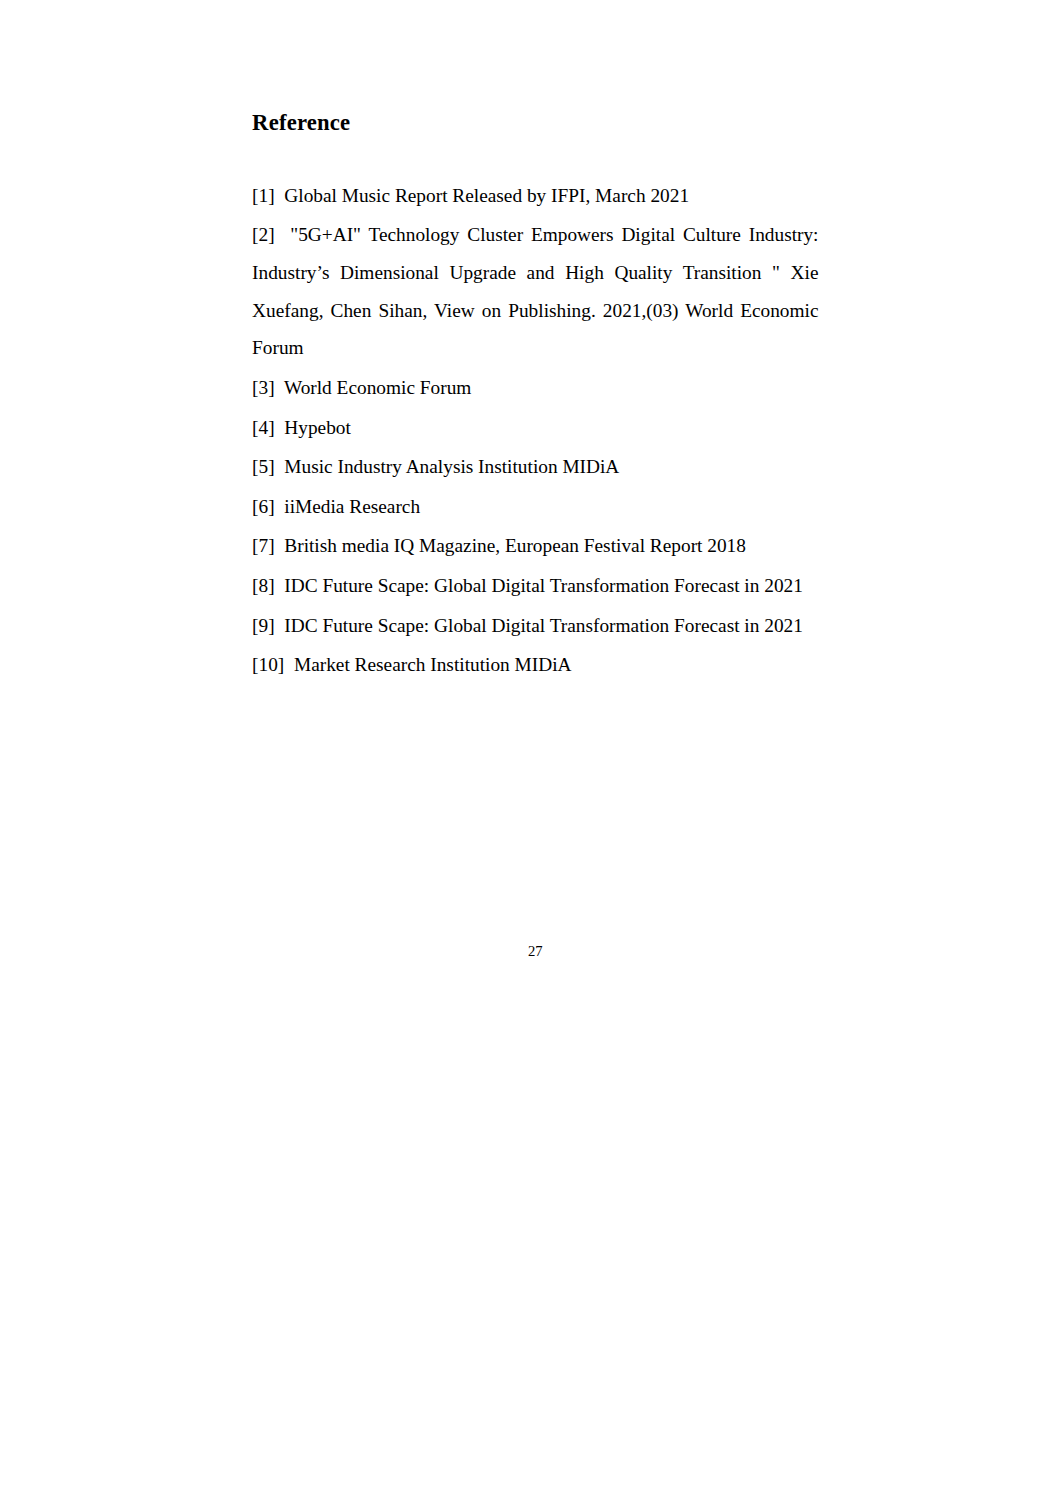Reference
[1] Global Music Report Released by IFPI, March 2021
[2] "5G+AI" Technology Cluster Empowers Digital Culture Industry: Industry’s Dimensional Upgrade and High Quality Transition " Xie Xuefang, Chen Sihan, View on Publishing. 2021,(03) World Economic Forum
[3] World Economic Forum
[4] Hypebot
[5] Music Industry Analysis Institution MIDiA
[6] iiMedia Research
[7] British media IQ Magazine, European Festival Report 2018
[8] IDC Future Scape: Global Digital Transformation Forecast in 2021
[9] IDC Future Scape: Global Digital Transformation Forecast in 2021
[10] Market Research Institution MIDiA
27